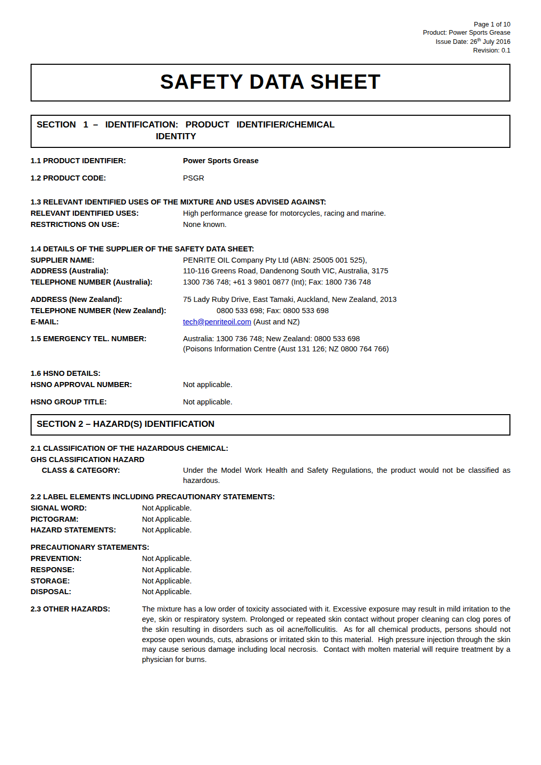Page 1 of 10
Product: Power Sports Grease
Issue Date: 26th July 2016
Revision: 0.1
SAFETY DATA SHEET
SECTION 1 – IDENTIFICATION: PRODUCT IDENTIFIER/CHEMICAL IDENTITY
1.1 PRODUCT IDENTIFIER:
Power Sports Grease
1.2 PRODUCT CODE:
PSGR
1.3 RELEVANT IDENTIFIED USES OF THE MIXTURE AND USES ADVISED AGAINST:
RELEVANT IDENTIFIED USES:
High performance grease for motorcycles, racing and marine.
RESTRICTIONS ON USE:
None known.
1.4 DETAILS OF THE SUPPLIER OF THE SAFETY DATA SHEET:
SUPPLIER NAME:
PENRITE OIL Company Pty Ltd (ABN: 25005 001 525),
ADDRESS (Australia):
110-116 Greens Road, Dandenong South VIC, Australia, 3175
TELEPHONE NUMBER (Australia):
1300 736 748; +61 3 9801 0877 (Int); Fax: 1800 736 748
ADDRESS (New Zealand):
75 Lady Ruby Drive, East Tamaki, Auckland, New Zealand, 2013
TELEPHONE NUMBER (New Zealand):
0800 533 698; Fax: 0800 533 698
E-MAIL:
tech@penriteoil.com (Aust and NZ)
1.5 EMERGENCY TEL. NUMBER:
Australia: 1300 736 748; New Zealand: 0800 533 698
(Poisons Information Centre (Aust 131 126; NZ 0800 764 766)
1.6 HSNO DETAILS:
HSNO APPROVAL NUMBER:
Not applicable.
HSNO GROUP TITLE:
Not applicable.
SECTION 2 – HAZARD(S) IDENTIFICATION
2.1 CLASSIFICATION OF THE HAZARDOUS CHEMICAL:
GHS CLASSIFICATION HAZARD
CLASS & CATEGORY:
Under the Model Work Health and Safety Regulations, the product would not be classified as hazardous.
2.2 LABEL ELEMENTS INCLUDING PRECAUTIONARY STATEMENTS:
SIGNAL WORD:
Not Applicable.
PICTOGRAM:
Not Applicable.
HAZARD STATEMENTS:
Not Applicable.
PRECAUTIONARY STATEMENTS:
PREVENTION:
Not Applicable.
RESPONSE:
Not Applicable.
STORAGE:
Not Applicable.
DISPOSAL:
Not Applicable.
2.3 OTHER HAZARDS:
The mixture has a low order of toxicity associated with it. Excessive exposure may result in mild irritation to the eye, skin or respiratory system. Prolonged or repeated skin contact without proper cleaning can clog pores of the skin resulting in disorders such as oil acne/folliculitis. As for all chemical products, persons should not expose open wounds, cuts, abrasions or irritated skin to this material. High pressure injection through the skin may cause serious damage including local necrosis. Contact with molten material will require treatment by a physician for burns.